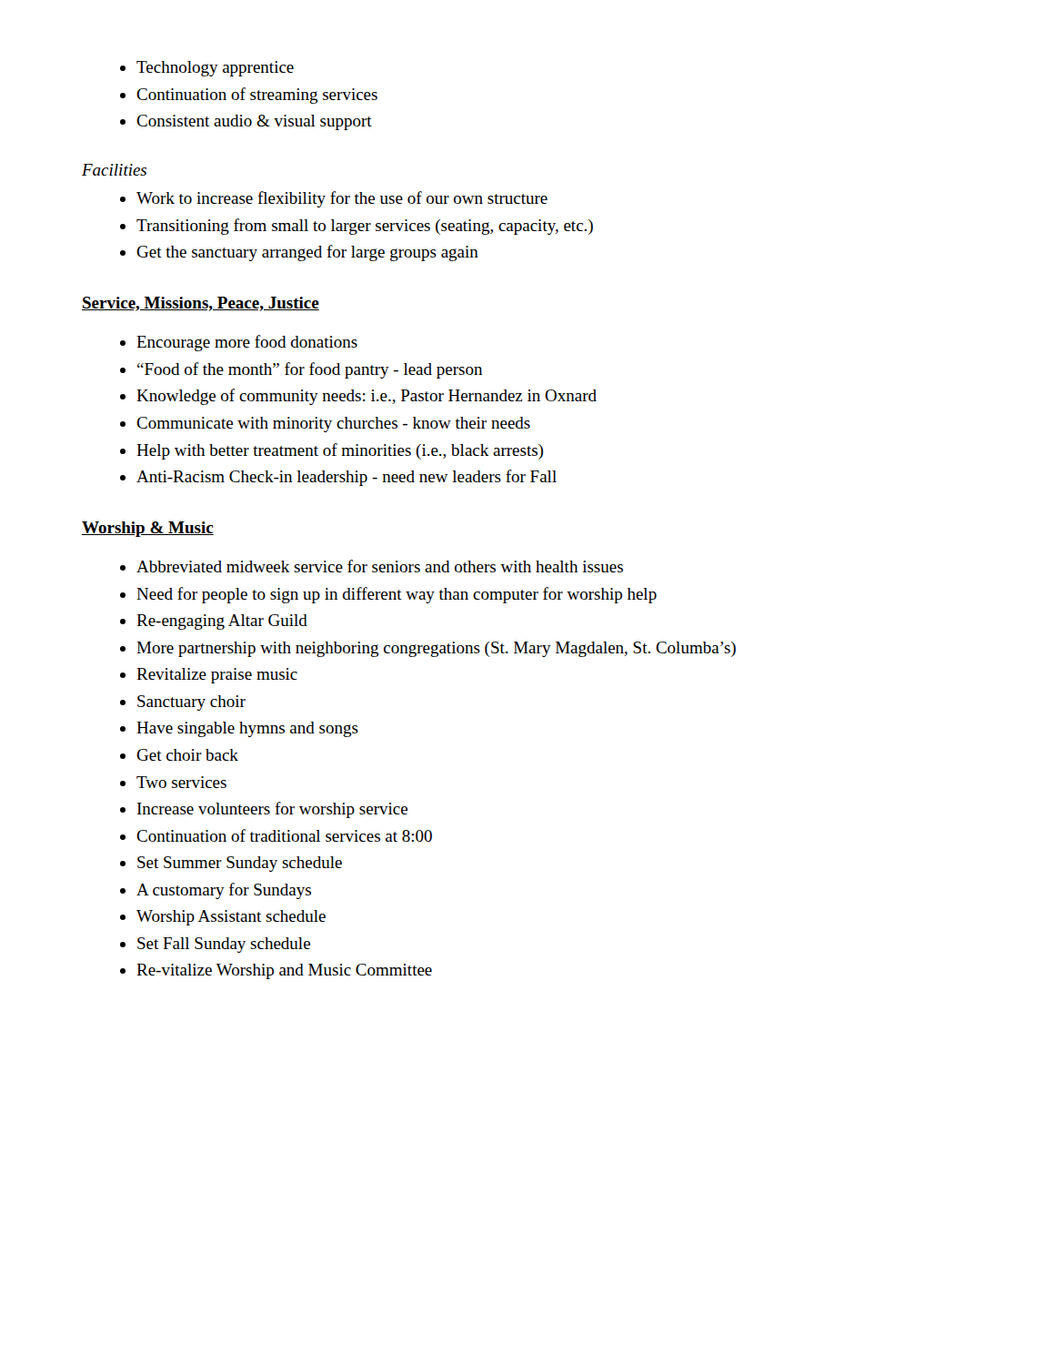Technology apprentice
Continuation of streaming services
Consistent audio & visual support
Facilities
Work to increase flexibility for the use of our own structure
Transitioning from small to larger services (seating, capacity, etc.)
Get the sanctuary arranged for large groups again
Service, Missions, Peace, Justice
Encourage more food donations
“Food of the month” for food pantry - lead person
Knowledge of community needs: i.e., Pastor Hernandez in Oxnard
Communicate with minority churches - know their needs
Help with better treatment of minorities (i.e., black arrests)
Anti-Racism Check-in leadership - need new leaders for Fall
Worship & Music
Abbreviated midweek service for seniors and others with health issues
Need for people to sign up in different way than computer for worship help
Re-engaging Altar Guild
More partnership with neighboring congregations (St. Mary Magdalen, St. Columba’s)
Revitalize praise music
Sanctuary choir
Have singable hymns and songs
Get choir back
Two services
Increase volunteers for worship service
Continuation of traditional services at 8:00
Set Summer Sunday schedule
A customary for Sundays
Worship Assistant schedule
Set Fall Sunday schedule
Re-vitalize Worship and Music Committee